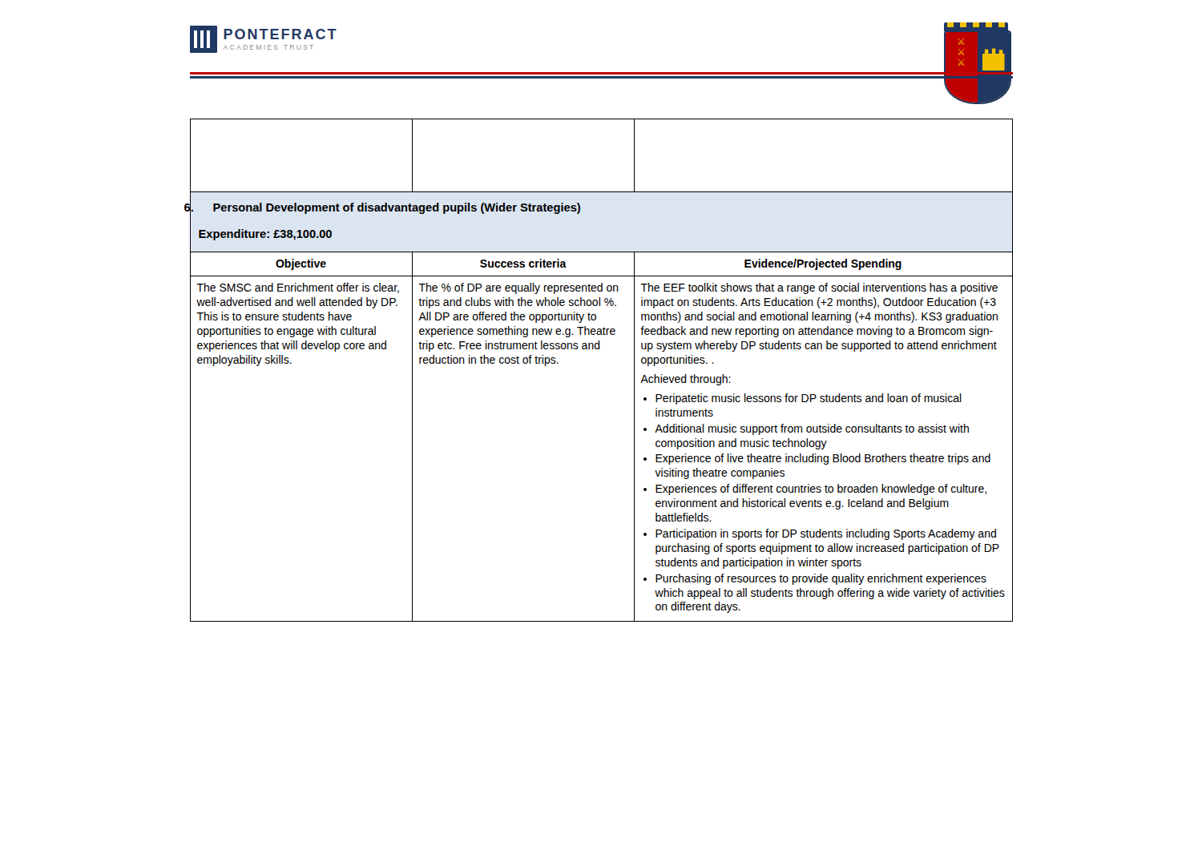PONTEFRACT
ACADEMIES TRUST
⚔
⚔
⚔
| 6. Personal Development of disadvantaged pupils (Wider Strategies) Expenditure: £38,100.00 |
| Objective | Success criteria | Evidence/Projected Spending |
| The SMSC and Enrichment offer is clear, well-advertised and well attended by DP. This is to ensure students have opportunities to engage with cultural experiences that will develop core and employability skills. | The % of DP are equally represented on trips and clubs with the whole school %. All DP are offered the opportunity to experience something new e.g. Theatre trip etc. Free instrument lessons and reduction in the cost of trips. | The EEF toolkit shows that a range of social interventions has a positive impact on students. Arts Education (+2 months), Outdoor Education (+3 months) and social and emotional learning (+4 months). KS3 graduation feedback and new reporting on attendance moving to a Bromcom sign-up system whereby DP students can be supported to attend enrichment opportunities. . Achieved through: Peripatetic music lessons for DP students and loan of musical instruments Additional music support from outside consultants to assist with composition and music technology Experience of live theatre including Blood Brothers theatre trips and visiting theatre companies Experiences of different countries to broaden knowledge of culture, environment and historical events e.g. Iceland and Belgium battlefields. Participation in sports for DP students including Sports Academy and purchasing of sports equipment to allow increased participation of DP students and participation in winter sports Purchasing of resources to provide quality enrichment experiences which appeal to all students through offering a wide variety of activities on different days. |